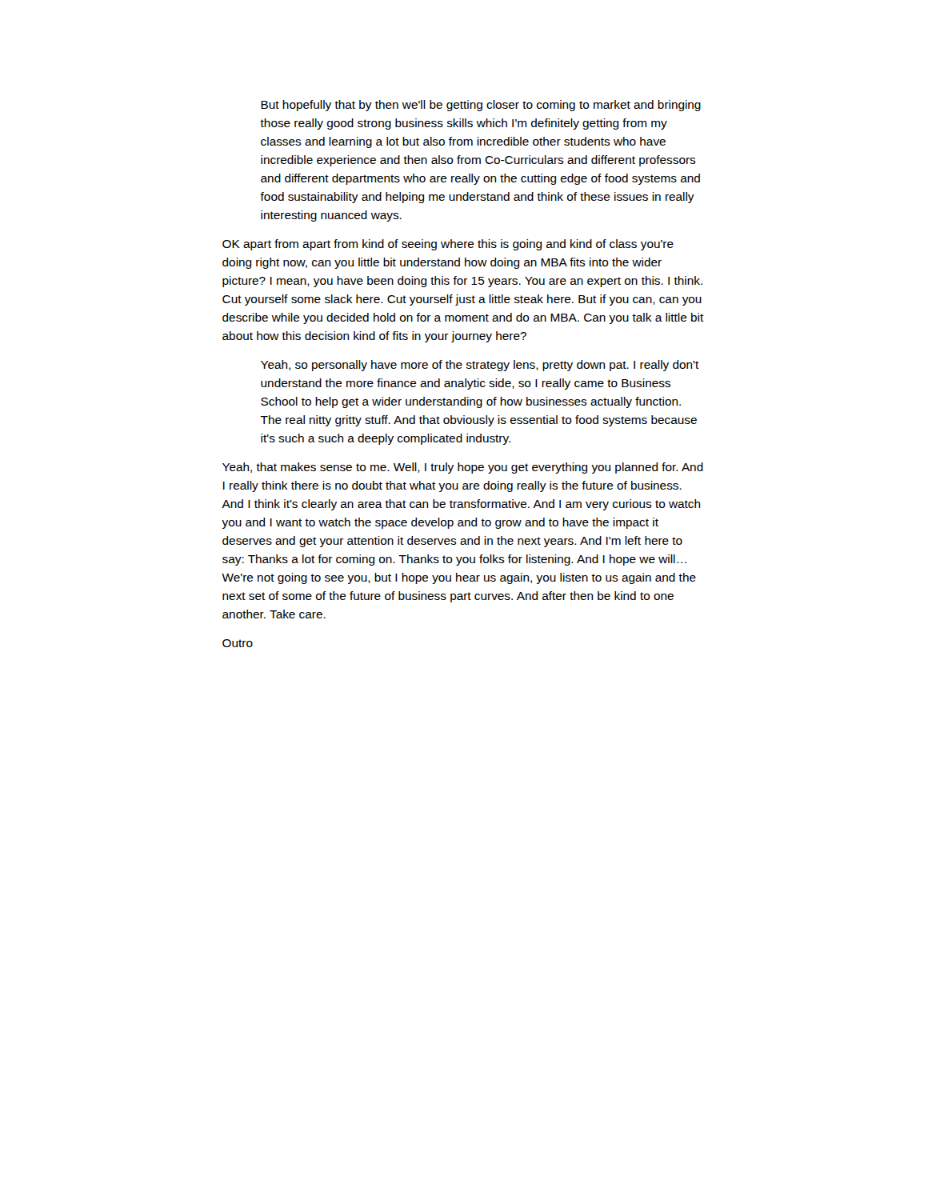But hopefully that by then we'll be getting closer to coming to market and bringing those really good strong business skills which I'm definitely getting from my classes and learning a lot but also from incredible other students who have incredible experience and then also from Co-Curriculars and different professors and different departments who are really on the cutting edge of food systems and food sustainability and helping me understand and think of these issues in really interesting nuanced ways.
OK apart from apart from kind of seeing where this is going and kind of class you're doing right now, can you little bit understand how doing an MBA fits into the wider picture? I mean, you have been doing this for 15 years. You are an expert on this. I think. Cut yourself some slack here. Cut yourself just a little steak here. But if you can, can you describe while you decided hold on for a moment and do an MBA. Can you talk a little bit about how this decision kind of fits in your journey here?
Yeah, so personally have more of the strategy lens, pretty down pat. I really don't understand the more finance and analytic side, so I really came to Business School to help get a wider understanding of how businesses actually function. The real nitty gritty stuff. And that obviously is essential to food systems because it's such a such a deeply complicated industry.
Yeah, that makes sense to me. Well, I truly hope you get everything you planned for. And I really think there is no doubt that what you are doing really is the future of business. And I think it's clearly an area that can be transformative. And I am very curious to watch you and I want to watch the space develop and to grow and to have the impact it deserves and get your attention it deserves and in the next years. And I'm left here to say: Thanks a lot for coming on. Thanks to you folks for listening. And I hope we will… We're not going to see you, but I hope you hear us again, you listen to us again and the next set of some of the future of business part curves. And after then be kind to one another. Take care.
Outro